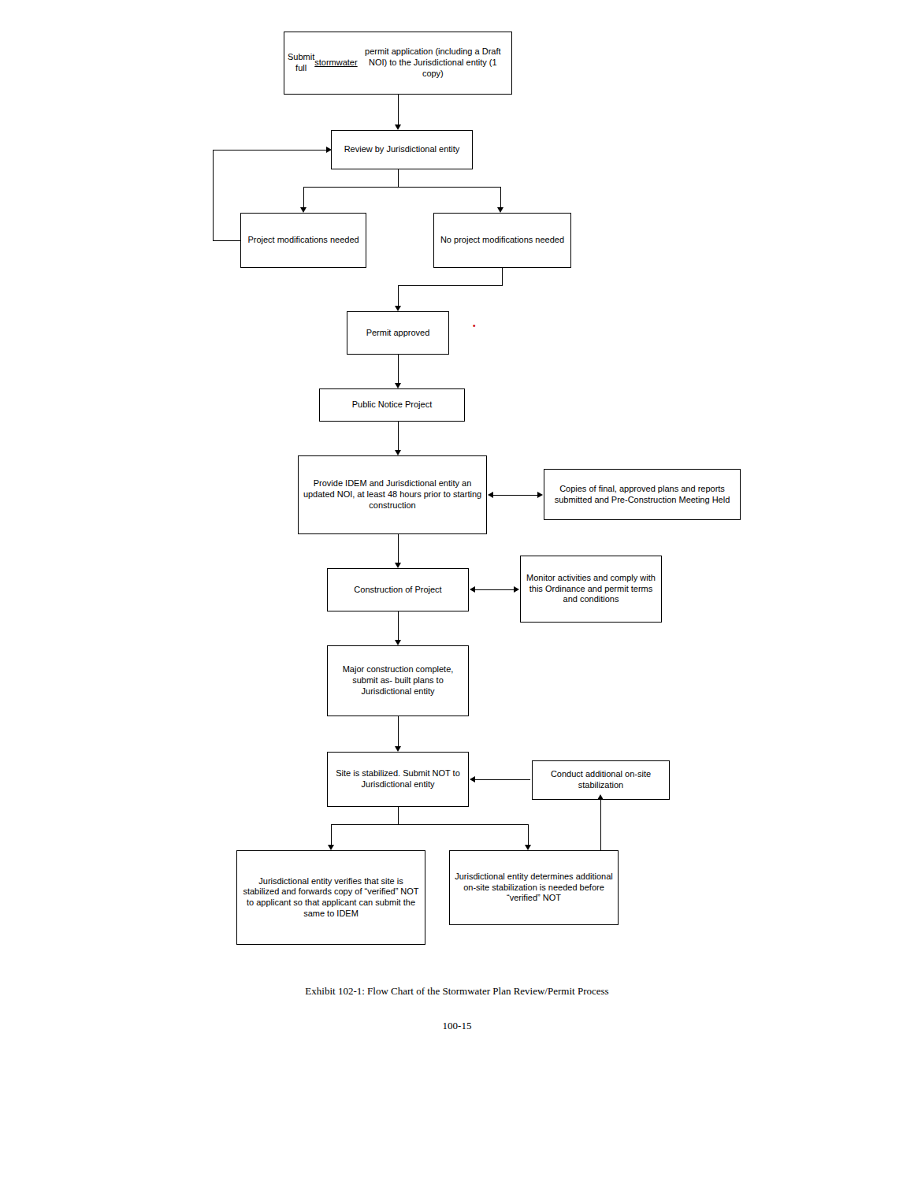Submit full stormwater permit application (including a Draft NOI) to the Jurisdictional entity (1 copy)
Review by Jurisdictional entity
Project modifications needed
No project modifications needed
Permit approved
•
Public Notice Project
Provide IDEM and Jurisdictional entity an updated NOI, at least 48 hours prior to starting construction
Copies of final, approved plans and reports submitted and Pre-Construction Meeting Held
Construction of Project
Monitor activities and comply with this Ordinance and permit terms and conditions
Major construction complete, submit as- built plans to Jurisdictional entity
Site is stabilized. Submit NOT to Jurisdictional entity
Conduct additional on-site stabilization
Jurisdictional entity verifies that site is stabilized and forwards copy of “verified” NOT to applicant so that applicant can submit the same to IDEM
Jurisdictional entity determines additional on-site stabilization is needed before “verified” NOT
Exhibit 102-1: Flow Chart of the Stormwater Plan Review/Permit Process
100-15